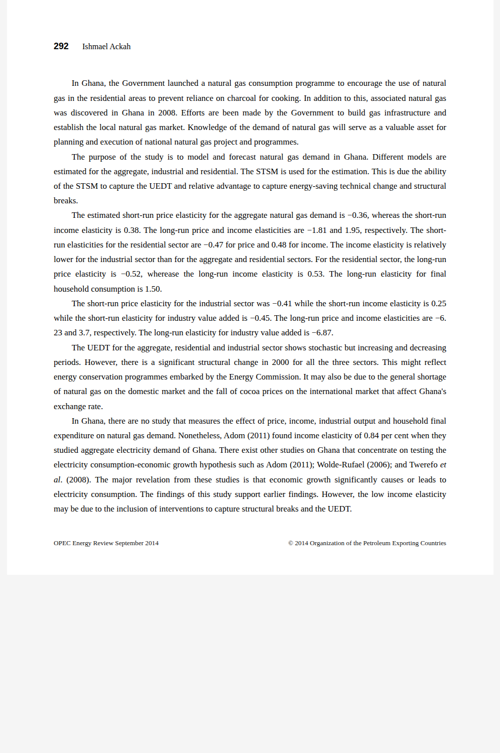292 Ishmael Ackah
In Ghana, the Government launched a natural gas consumption programme to encourage the use of natural gas in the residential areas to prevent reliance on charcoal for cooking. In addition to this, associated natural gas was discovered in Ghana in 2008. Efforts are been made by the Government to build gas infrastructure and establish the local natural gas market. Knowledge of the demand of natural gas will serve as a valuable asset for planning and execution of national natural gas project and programmes.
The purpose of the study is to model and forecast natural gas demand in Ghana. Different models are estimated for the aggregate, industrial and residential. The STSM is used for the estimation. This is due the ability of the STSM to capture the UEDT and relative advantage to capture energy-saving technical change and structural breaks.
The estimated short-run price elasticity for the aggregate natural gas demand is −0.36, whereas the short-run income elasticity is 0.38. The long-run price and income elasticities are −1.81 and 1.95, respectively. The short-run elasticities for the residential sector are −0.47 for price and 0.48 for income. The income elasticity is relatively lower for the industrial sector than for the aggregate and residential sectors. For the residential sector, the long-run price elasticity is −0.52, wherease the long-run income elasticity is 0.53. The long-run elasticity for final household consumption is 1.50.
The short-run price elasticity for the industrial sector was −0.41 while the short-run income elasticity is 0.25 while the short-run elasticity for industry value added is −0.45. The long-run price and income elasticities are −6. 23 and 3.7, respectively. The long-run elasticity for industry value added is −6.87.
The UEDT for the aggregate, residential and industrial sector shows stochastic but increasing and decreasing periods. However, there is a significant structural change in 2000 for all the three sectors. This might reflect energy conservation programmes embarked by the Energy Commission. It may also be due to the general shortage of natural gas on the domestic market and the fall of cocoa prices on the international market that affect Ghana's exchange rate.
In Ghana, there are no study that measures the effect of price, income, industrial output and household final expenditure on natural gas demand. Nonetheless, Adom (2011) found income elasticity of 0.84 per cent when they studied aggregate electricity demand of Ghana. There exist other studies on Ghana that concentrate on testing the electricity consumption-economic growth hypothesis such as Adom (2011); Wolde-Rufael (2006); and Twerefo et al. (2008). The major revelation from these studies is that economic growth significantly causes or leads to electricity consumption. The findings of this study support earlier findings. However, the low income elasticity may be due to the inclusion of interventions to capture structural breaks and the UEDT.
OPEC Energy Review September 2014 © 2014 Organization of the Petroleum Exporting Countries